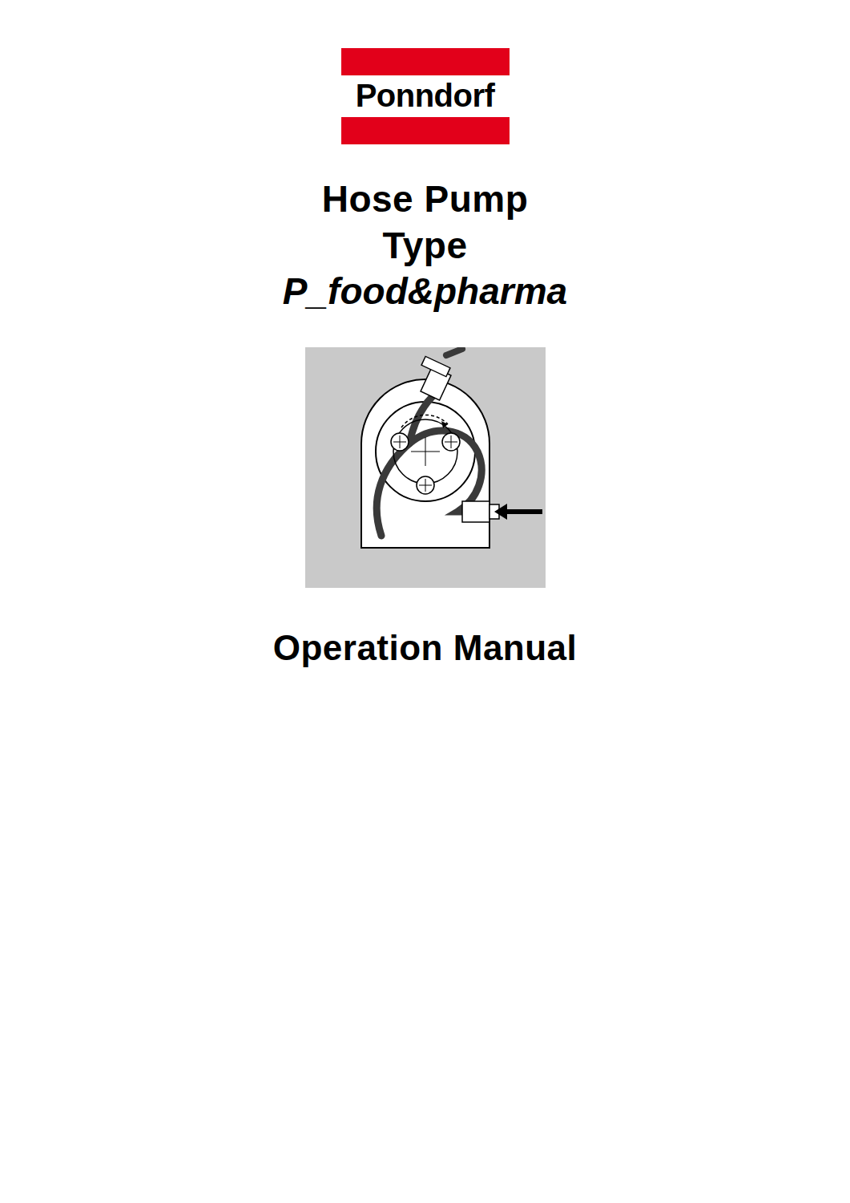Ponndorf
Hose Pump
Type P_food&pharma
Operation Manual